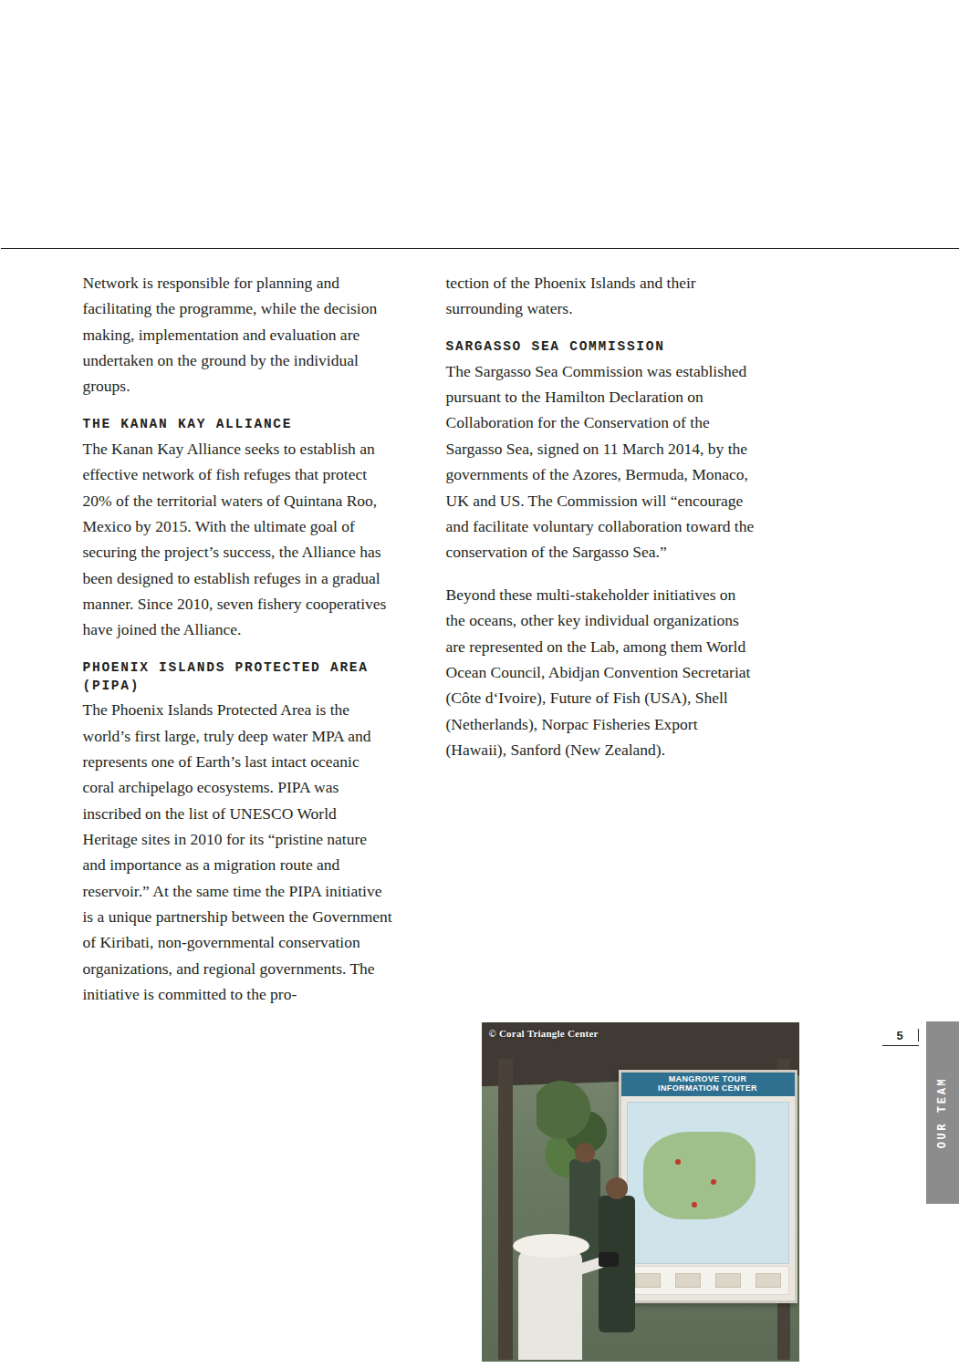Network is responsible for planning and facilitating the programme, while the decision making, implementation and evaluation are undertaken on the ground by the individual groups.
The Kanan Kay Alliance
The Kanan Kay Alliance seeks to establish an effective network of fish refuges that protect 20% of the territorial waters of Quintana Roo, Mexico by 2015. With the ultimate goal of securing the project’s success, the Alliance has been designed to establish refuges in a gradual manner. Since 2010, seven fishery cooperatives have joined the Alliance.
Phoenix Islands Protected Area (PIPA)
The Phoenix Islands Protected Area is the world’s first large, truly deep water MPA and represents one of Earth’s last intact oceanic coral archipelago ecosystems. PIPA was inscribed on the list of UNESCO World Heritage sites in 2010 for its “pristine nature and importance as a migration route and reservoir.” At the same time the PIPA initiative is a unique partnership between the Government of Kiribati, non-governmental conservation organizations, and regional governments. The initiative is committed to the pro-
tection of the Phoenix Islands and their surrounding waters.
Sargasso Sea Commission
The Sargasso Sea Commission was established pursuant to the Hamilton Declaration on Collaboration for the Conservation of the Sargasso Sea, signed on 11 March 2014, by the governments of the Azores, Bermuda, Monaco, UK and US. The Commission will “encourage and facilitate voluntary collaboration toward the conservation of the Sargasso Sea.”
Beyond these multi-stakeholder initiatives on the oceans, other key individual organizations are represented on the Lab, among them World Ocean Council, Abidjan Convention Secretariat (Côte d‘Ivoire), Future of Fish (USA), Shell (Netherlands), Norpac Fisheries Export (Hawaii), Sanford (New Zealand).
MANGROVE TOUR
INFORMATION CENTER
© Coral Triangle Center
5
OUR TEAM